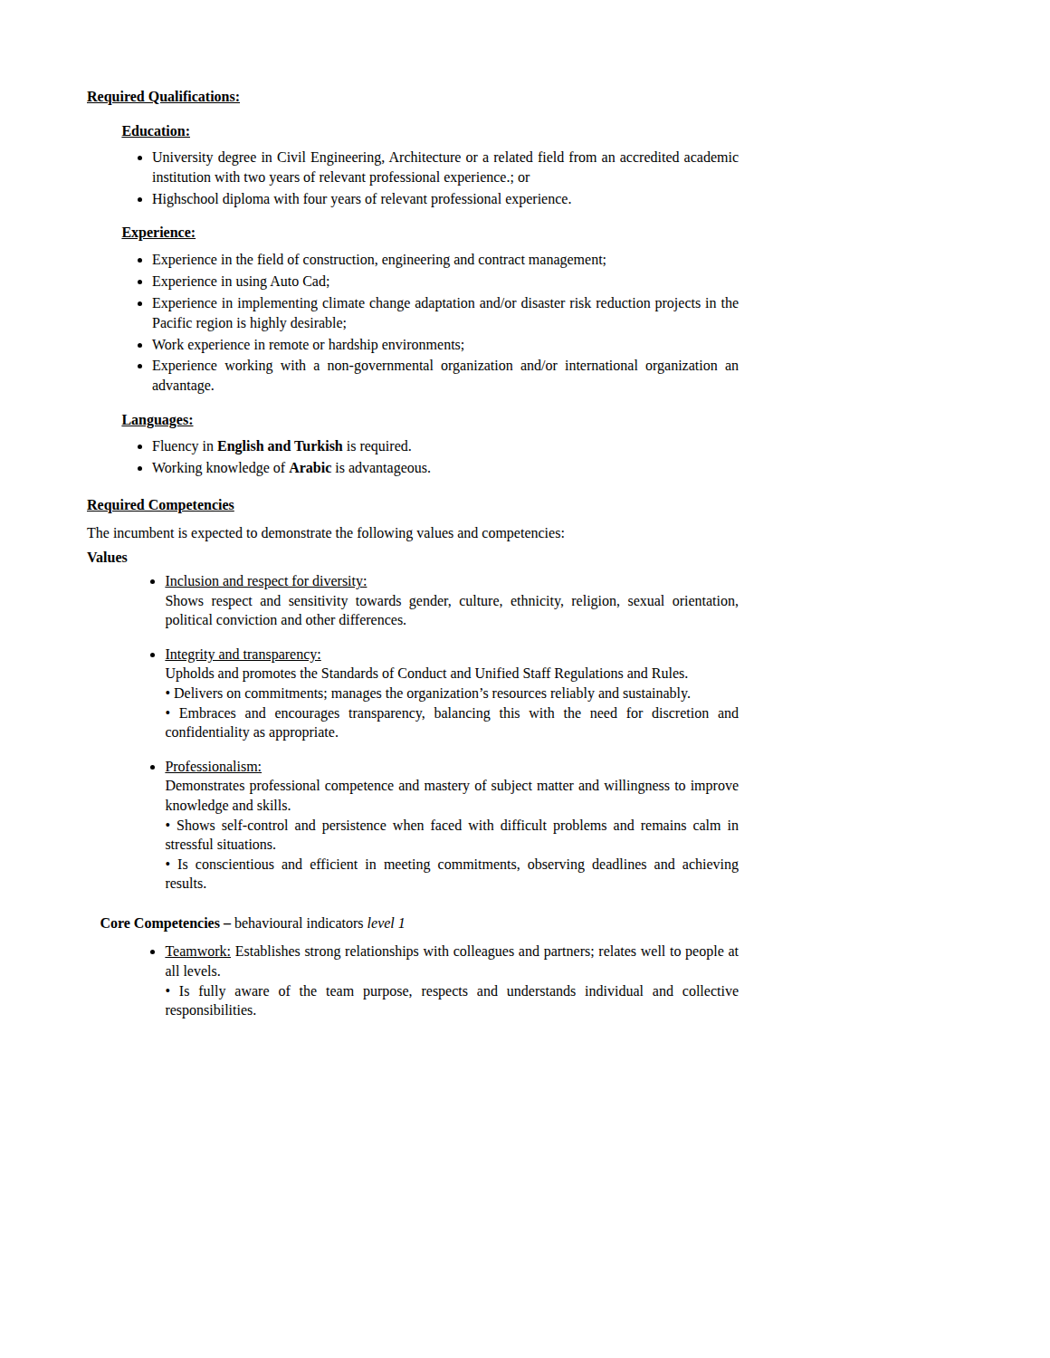Required Qualifications:
Education:
University degree in Civil Engineering, Architecture or a related field from an accredited academic institution with two years of relevant professional experience.; or
Highschool diploma with four years of relevant professional experience.
Experience:
Experience in the field of construction, engineering and contract management;
Experience in using Auto Cad;
Experience in implementing climate change adaptation and/or disaster risk reduction projects in the Pacific region is highly desirable;
Work experience in remote or hardship environments;
Experience working with a non-governmental organization and/or international organization an advantage.
Languages:
Fluency in English and Turkish is required.
Working knowledge of Arabic is advantageous.
Required Competencies
The incumbent is expected to demonstrate the following values and competencies:
Values
Inclusion and respect for diversity:
Shows respect and sensitivity towards gender, culture, ethnicity, religion, sexual orientation, political conviction and other differences.
Integrity and transparency:
Upholds and promotes the Standards of Conduct and Unified Staff Regulations and Rules.
• Delivers on commitments; manages the organization’s resources reliably and sustainably.
• Embraces and encourages transparency, balancing this with the need for discretion and confidentiality as appropriate.
Professionalism:
Demonstrates professional competence and mastery of subject matter and willingness to improve knowledge and skills.
• Shows self-control and persistence when faced with difficult problems and remains calm in stressful situations.
• Is conscientious and efficient in meeting commitments, observing deadlines and achieving results.
Core Competencies – behavioural indicators level 1
Teamwork: Establishes strong relationships with colleagues and partners; relates well to people at all levels.
• Is fully aware of the team purpose, respects and understands individual and collective responsibilities.